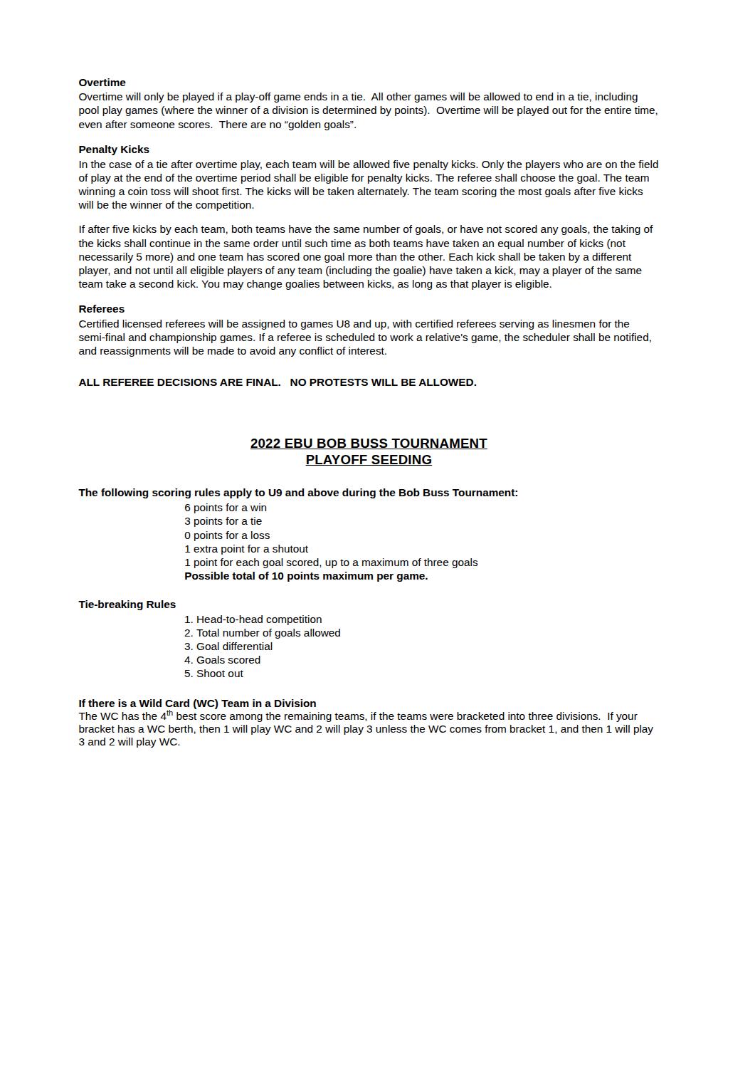Overtime
Overtime will only be played if a play-off game ends in a tie. All other games will be allowed to end in a tie, including pool play games (where the winner of a division is determined by points). Overtime will be played out for the entire time, even after someone scores. There are no “golden goals”.
Penalty Kicks
In the case of a tie after overtime play, each team will be allowed five penalty kicks. Only the players who are on the field of play at the end of the overtime period shall be eligible for penalty kicks. The referee shall choose the goal. The team winning a coin toss will shoot first. The kicks will be taken alternately. The team scoring the most goals after five kicks will be the winner of the competition.
If after five kicks by each team, both teams have the same number of goals, or have not scored any goals, the taking of the kicks shall continue in the same order until such time as both teams have taken an equal number of kicks (not necessarily 5 more) and one team has scored one goal more than the other. Each kick shall be taken by a different player, and not until all eligible players of any team (including the goalie) have taken a kick, may a player of the same team take a second kick. You may change goalies between kicks, as long as that player is eligible.
Referees
Certified licensed referees will be assigned to games U8 and up, with certified referees serving as linesmen for the semi-final and championship games. If a referee is scheduled to work a relative's game, the scheduler shall be notified, and reassignments will be made to avoid any conflict of interest.
ALL REFEREE DECISIONS ARE FINAL. NO PROTESTS WILL BE ALLOWED.
2022 EBU BOB BUSS TOURNAMENT PLAYOFF SEEDING
The following scoring rules apply to U9 and above during the Bob Buss Tournament:
6 points for a win
3 points for a tie
0 points for a loss
1 extra point for a shutout
1 point for each goal scored, up to a maximum of three goals
Possible total of 10 points maximum per game.
Tie-breaking Rules
Head-to-head competition
Total number of goals allowed
Goal differential
Goals scored
Shoot out
If there is a Wild Card (WC) Team in a Division
The WC has the 4th best score among the remaining teams, if the teams were bracketed into three divisions. If your bracket has a WC berth, then 1 will play WC and 2 will play 3 unless the WC comes from bracket 1, and then 1 will play 3 and 2 will play WC.